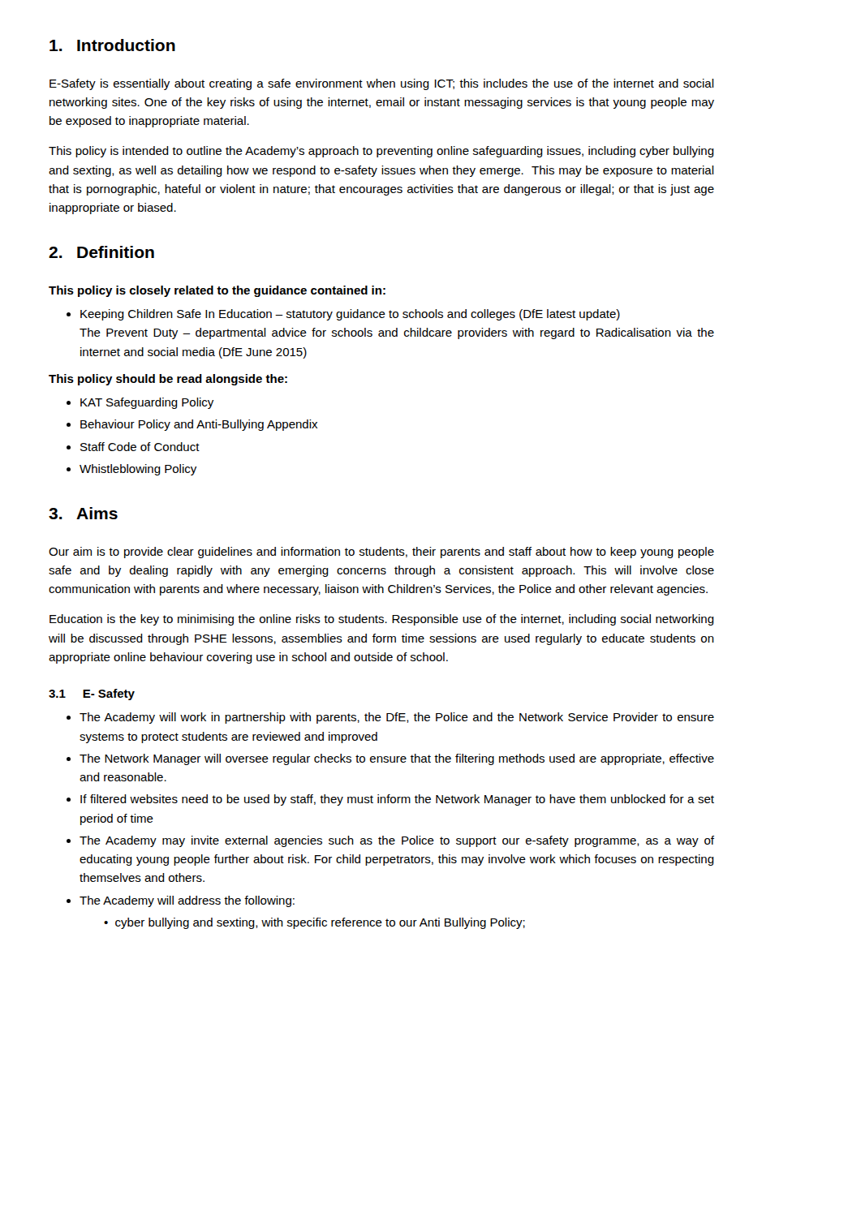1. Introduction
E-Safety is essentially about creating a safe environment when using ICT; this includes the use of the internet and social networking sites. One of the key risks of using the internet, email or instant messaging services is that young people may be exposed to inappropriate material.
This policy is intended to outline the Academy’s approach to preventing online safeguarding issues, including cyber bullying and sexting, as well as detailing how we respond to e-safety issues when they emerge. This may be exposure to material that is pornographic, hateful or violent in nature; that encourages activities that are dangerous or illegal; or that is just age inappropriate or biased.
2. Definition
This policy is closely related to the guidance contained in:
Keeping Children Safe In Education – statutory guidance to schools and colleges (DfE latest update)
The Prevent Duty – departmental advice for schools and childcare providers with regard to Radicalisation via the internet and social media (DfE June 2015)
This policy should be read alongside the:
KAT Safeguarding Policy
Behaviour Policy and Anti-Bullying Appendix
Staff Code of Conduct
Whistleblowing Policy
3. Aims
Our aim is to provide clear guidelines and information to students, their parents and staff about how to keep young people safe and by dealing rapidly with any emerging concerns through a consistent approach. This will involve close communication with parents and where necessary, liaison with Children’s Services, the Police and other relevant agencies.
Education is the key to minimising the online risks to students. Responsible use of the internet, including social networking will be discussed through PSHE lessons, assemblies and form time sessions are used regularly to educate students on appropriate online behaviour covering use in school and outside of school.
3.1 E- Safety
The Academy will work in partnership with parents, the DfE, the Police and the Network Service Provider to ensure systems to protect students are reviewed and improved
The Network Manager will oversee regular checks to ensure that the filtering methods used are appropriate, effective and reasonable.
If filtered websites need to be used by staff, they must inform the Network Manager to have them unblocked for a set period of time
The Academy may invite external agencies such as the Police to support our e-safety programme, as a way of educating young people further about risk. For child perpetrators, this may involve work which focuses on respecting themselves and others.
The Academy will address the following:
cyber bullying and sexting, with specific reference to our Anti Bullying Policy;